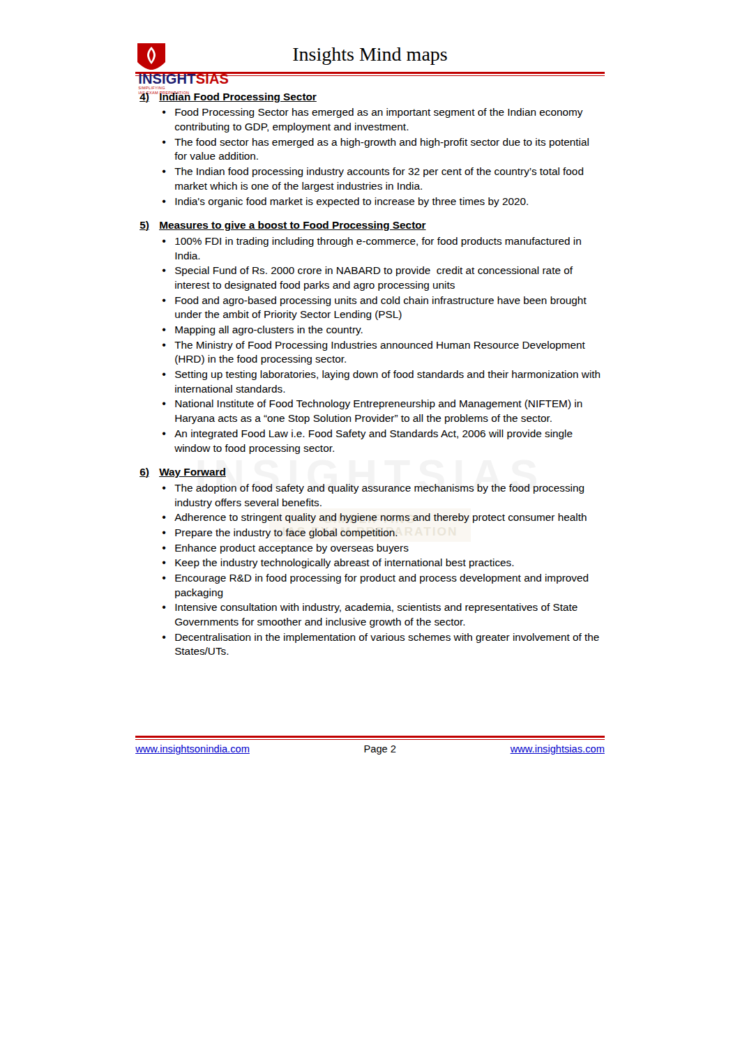INSIGHTSIAS
SIMPLIFYING
IAS EXAM PREPARATION
INSIGHT SIAS
SIMPLIFYING
IAS EXAM PREPARATION
Insights Mind maps
Indian Food Processing Sector
Food Processing Sector has emerged as an important segment of the Indian economy contributing to GDP, employment and investment.
The food sector has emerged as a high-growth and high-profit sector due to its potential for value addition.
The Indian food processing industry accounts for 32 per cent of the country’s total food market which is one of the largest industries in India.
India's organic food market is expected to increase by three times by 2020.
Measures to give a boost to Food Processing Sector
100% FDI in trading including through e-commerce, for food products manufactured in India.
Special Fund of Rs. 2000 crore in NABARD to provide credit at concessional rate of interest to designated food parks and agro processing units
Food and agro-based processing units and cold chain infrastructure have been brought under the ambit of Priority Sector Lending (PSL)
Mapping all agro-clusters in the country.
The Ministry of Food Processing Industries announced Human Resource Development (HRD) in the food processing sector.
Setting up testing laboratories, laying down of food standards and their harmonization with international standards.
National Institute of Food Technology Entrepreneurship and Management (NIFTEM) in Haryana acts as a “one Stop Solution Provider” to all the problems of the sector.
An integrated Food Law i.e. Food Safety and Standards Act, 2006 will provide single window to food processing sector.
Way Forward
The adoption of food safety and quality assurance mechanisms by the food processing industry offers several benefits.
Adherence to stringent quality and hygiene norms and thereby protect consumer health
Prepare the industry to face global competition.
Enhance product acceptance by overseas buyers
Keep the industry technologically abreast of international best practices.
Encourage R&D in food processing for product and process development and improved packaging
Intensive consultation with industry, academia, scientists and representatives of State Governments for smoother and inclusive growth of the sector.
Decentralisation in the implementation of various schemes with greater involvement of the States/UTs.
www.insightsonindia.com
Page 2
www.insightsias.com